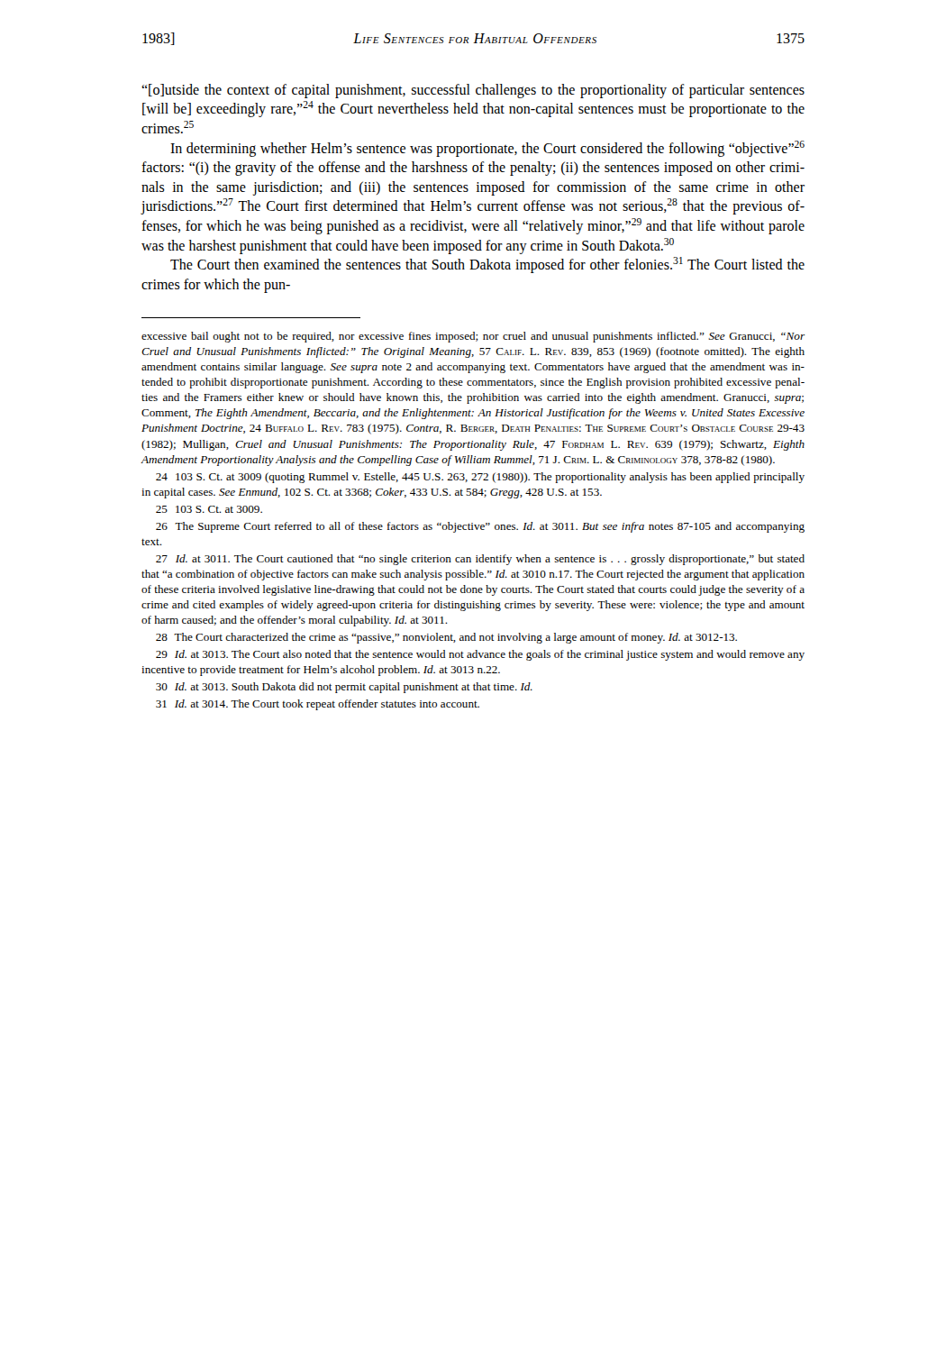1983] Life Sentences for Habitual Offenders 1375
“[o]utside the context of capital punishment, successful challenges to the proportionality of particular sentences [will be] exceedingly rare,”24 the Court nevertheless held that non-capital sentences must be proportionate to the crimes.25
In determining whether Helm’s sentence was proportionate, the Court considered the following “objective”26 factors: “(i) the gravity of the offense and the harshness of the penalty; (ii) the sentences imposed on other criminals in the same jurisdiction; and (iii) the sentences imposed for commission of the same crime in other jurisdictions.”27 The Court first determined that Helm’s current offense was not serious,28 that the previous offenses, for which he was being punished as a recidivist, were all “relatively minor,”29 and that life without parole was the harshest punishment that could have been imposed for any crime in South Dakota.30
The Court then examined the sentences that South Dakota imposed for other felonies.31 The Court listed the crimes for which the pun-
excessive bail ought not to be required, nor excessive fines imposed; nor cruel and unusual punishments inflicted.” See Granucci, “Nor Cruel and Unusual Punishments Inflicted:” The Original Meaning, 57 Calif. L. Rev. 839, 853 (1969) (footnote omitted). The eighth amendment contains similar language. See supra note 2 and accompanying text. Commentators have argued that the amendment was intended to prohibit disproportionate punishment. According to these commentators, since the English provision prohibited excessive penalties and the Framers either knew or should have known this, the prohibition was carried into the eighth amendment. Granucci, supra; Comment, The Eighth Amendment, Beccaria, and the Enlightenment: An Historical Justification for the Weems v. United States Excessive Punishment Doctrine, 24 Buffalo L. Rev. 783 (1975). Contra, R. Berger, Death Penalties: The Supreme Court’s Obstacle Course 29-43 (1982); Mulligan, Cruel and Unusual Punishments: The Proportionality Rule, 47 Fordham L. Rev. 639 (1979); Schwartz, Eighth Amendment Proportionality Analysis and the Compelling Case of William Rummel, 71 J. Crim. L. & Criminology 378, 378-82 (1980).
24 103 S. Ct. at 3009 (quoting Rummel v. Estelle, 445 U.S. 263, 272 (1980)). The proportionality analysis has been applied principally in capital cases. See Enmund, 102 S. Ct. at 3368; Coker, 433 U.S. at 584; Gregg, 428 U.S. at 153.
25 103 S. Ct. at 3009.
26 The Supreme Court referred to all of these factors as “objective” ones. Id. at 3011. But see infra notes 87-105 and accompanying text.
27 Id. at 3011. The Court cautioned that “no single criterion can identify when a sentence is . . . grossly disproportionate,” but stated that “a combination of objective factors can make such analysis possible.” Id. at 3010 n.17. The Court rejected the argument that application of these criteria involved legislative line-drawing that could not be done by courts. The Court stated that courts could judge the severity of a crime and cited examples of widely agreed-upon criteria for distinguishing crimes by severity. These were: violence; the type and amount of harm caused; and the offender’s moral culpability. Id. at 3011.
28 The Court characterized the crime as “passive,” nonviolent, and not involving a large amount of money. Id. at 3012-13.
29 Id. at 3013. The Court also noted that the sentence would not advance the goals of the criminal justice system and would remove any incentive to provide treatment for Helm’s alcohol problem. Id. at 3013 n.22.
30 Id. at 3013. South Dakota did not permit capital punishment at that time. Id.
31 Id. at 3014. The Court took repeat offender statutes into account.